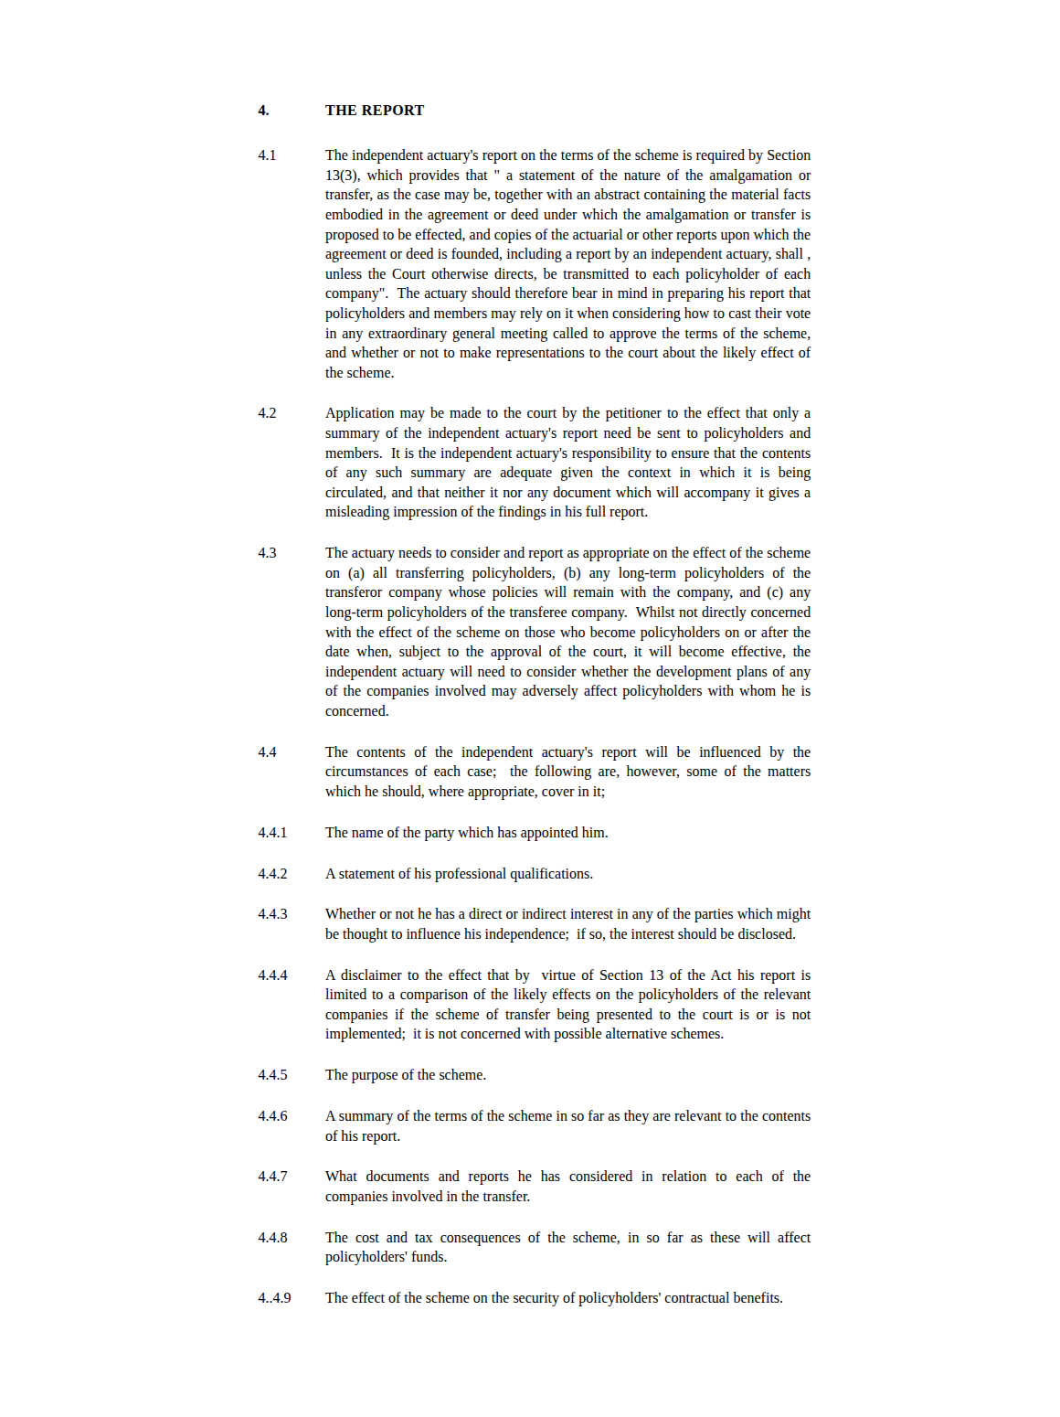4.
THE REPORT
4.1
The independent actuary's report on the terms of the scheme is required by Section 13(3), which provides that " a statement of the nature of the amalgamation or transfer, as the case may be, together with an abstract containing the material facts embodied in the agreement or deed under which the amalgamation or transfer is proposed to be effected, and copies of the actuarial or other reports upon which the agreement or deed is founded, including a report by an independent actuary, shall , unless the Court otherwise directs, be transmitted to each policyholder of each company". The actuary should therefore bear in mind in preparing his report that policyholders and members may rely on it when considering how to cast their vote in any extraordinary general meeting called to approve the terms of the scheme, and whether or not to make representations to the court about the likely effect of the scheme.
4.2
Application may be made to the court by the petitioner to the effect that only a summary of the independent actuary's report need be sent to policyholders and members. It is the independent actuary's responsibility to ensure that the contents of any such summary are adequate given the context in which it is being circulated, and that neither it nor any document which will accompany it gives a misleading impression of the findings in his full report.
4.3
The actuary needs to consider and report as appropriate on the effect of the scheme on (a) all transferring policyholders, (b) any long-term policyholders of the transferor company whose policies will remain with the company, and (c) any long-term policyholders of the transferee company. Whilst not directly concerned with the effect of the scheme on those who become policyholders on or after the date when, subject to the approval of the court, it will become effective, the independent actuary will need to consider whether the development plans of any of the companies involved may adversely affect policyholders with whom he is concerned.
4.4
The contents of the independent actuary's report will be influenced by the circumstances of each case; the following are, however, some of the matters which he should, where appropriate, cover in it;
4.4.1
The name of the party which has appointed him.
4.4.2
A statement of his professional qualifications.
4.4.3
Whether or not he has a direct or indirect interest in any of the parties which might be thought to influence his independence; if so, the interest should be disclosed.
4.4.4
A disclaimer to the effect that by virtue of Section 13 of the Act his report is limited to a comparison of the likely effects on the policyholders of the relevant companies if the scheme of transfer being presented to the court is or is not implemented; it is not concerned with possible alternative schemes.
4.4.5
The purpose of the scheme.
4.4.6
A summary of the terms of the scheme in so far as they are relevant to the contents of his report.
4.4.7
What documents and reports he has considered in relation to each of the companies involved in the transfer.
4.4.8
The cost and tax consequences of the scheme, in so far as these will affect policyholders' funds.
4..4.9
The effect of the scheme on the security of policyholders' contractual benefits.